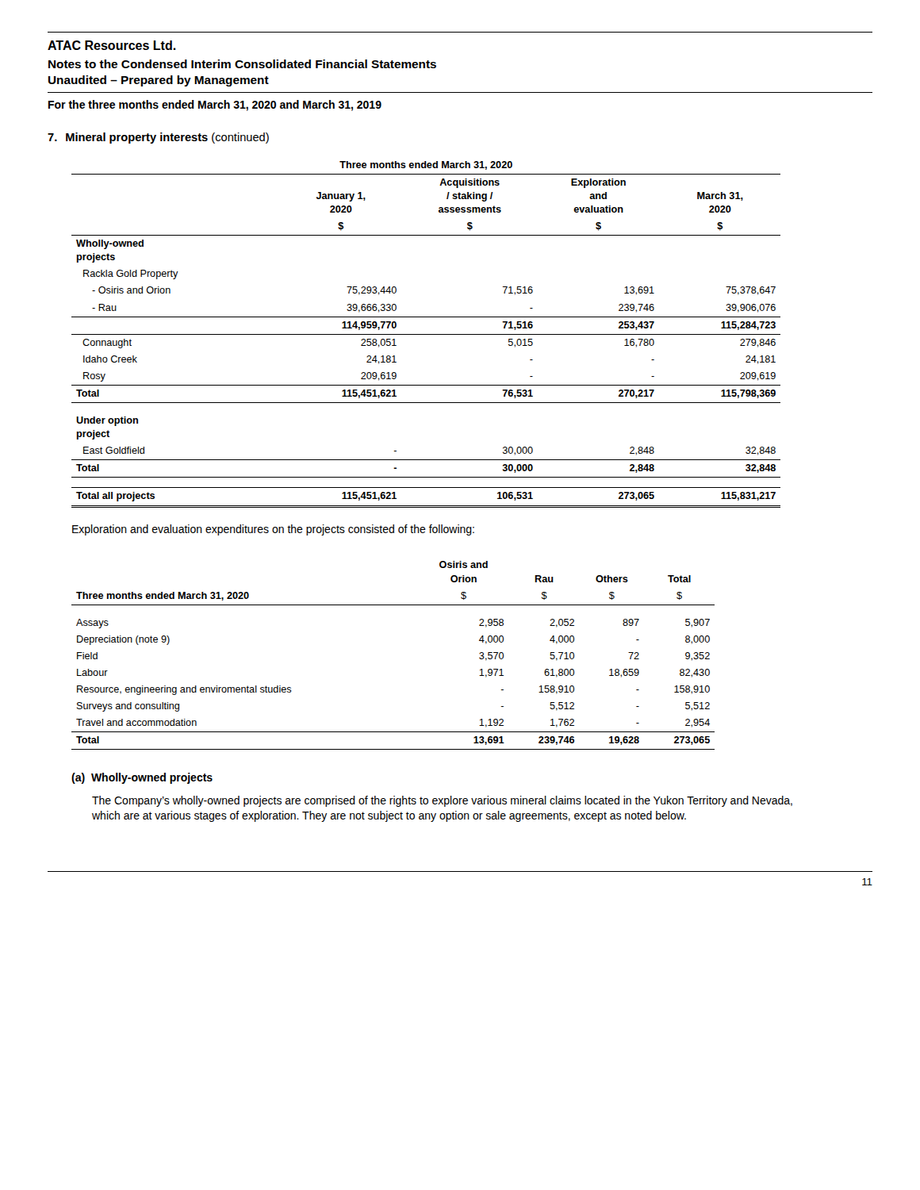ATAC Resources Ltd.
Notes to the Condensed Interim Consolidated Financial Statements
Unaudited – Prepared by Management
For the three months ended March 31, 2020 and March 31, 2019
7. Mineral property interests (continued)
| Three months ended March 31, 2020 |
| | January 1, 2020 | Acquisitions / staking / assessments | Exploration and evaluation | March 31, 2020 |
| | $ | $ | $ | $ |
| Wholly-owned projects | | | | |
| Rackla Gold Property | | | | |
| - Osiris and Orion | 75,293,440 | 71,516 | 13,691 | 75,378,647 |
| - Rau | 39,666,330 | - | 239,746 | 39,906,076 |
| | 114,959,770 | 71,516 | 253,437 | 115,284,723 |
| Connaught | 258,051 | 5,015 | 16,780 | 279,846 |
| Idaho Creek | 24,181 | - | - | 24,181 |
| Rosy | 209,619 | - | - | 209,619 |
| Total | 115,451,621 | 76,531 | 270,217 | 115,798,369 |
| Under option project | | | | |
| East Goldfield | - | 30,000 | 2,848 | 32,848 |
| Total | - | 30,000 | 2,848 | 32,848 |
| Total all projects | 115,451,621 | 106,531 | 273,065 | 115,831,217 |
Exploration and evaluation expenditures on the projects consisted of the following:
| | Osiris and Orion | Rau | Others | Total |
| Three months ended March 31, 2020 | $ | $ | $ | $ |
| Assays | 2,958 | 2,052 | 897 | 5,907 |
| Depreciation (note 9) | 4,000 | 4,000 | - | 8,000 |
| Field | 3,570 | 5,710 | 72 | 9,352 |
| Labour | 1,971 | 61,800 | 18,659 | 82,430 |
| Resource, engineering and enviromental studies | - | 158,910 | - | 158,910 |
| Surveys and consulting | - | 5,512 | - | 5,512 |
| Travel and accommodation | 1,192 | 1,762 | - | 2,954 |
| Total | 13,691 | 239,746 | 19,628 | 273,065 |
(a) Wholly-owned projects
The Company’s wholly-owned projects are comprised of the rights to explore various mineral claims located in the Yukon Territory and Nevada, which are at various stages of exploration. They are not subject to any option or sale agreements, except as noted below.
11